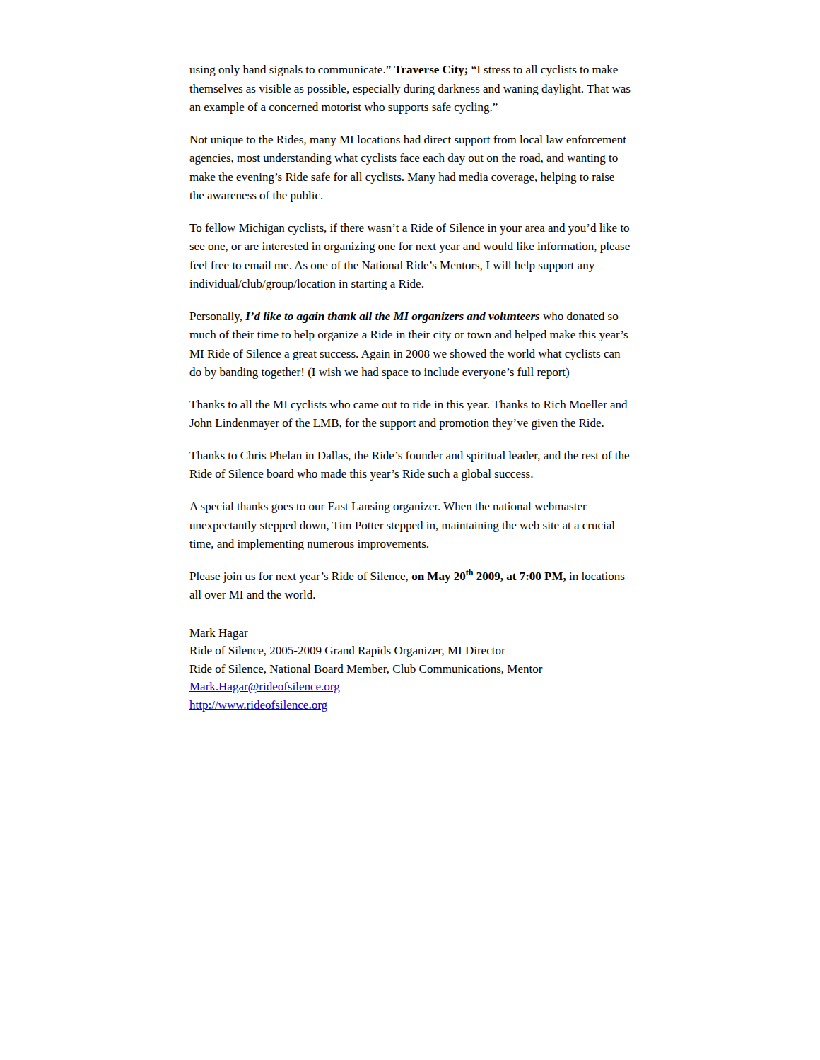using only hand signals to communicate.” Traverse City; “I stress to all cyclists to make themselves as visible as possible, especially during darkness and waning daylight. That was an example of a concerned motorist who supports safe cycling.”
Not unique to the Rides, many MI locations had direct support from local law enforcement agencies, most understanding what cyclists face each day out on the road, and wanting to make the evening’s Ride safe for all cyclists. Many had media coverage, helping to raise the awareness of the public.
To fellow Michigan cyclists, if there wasn’t a Ride of Silence in your area and you’d like to see one, or are interested in organizing one for next year and would like information, please feel free to email me. As one of the National Ride’s Mentors, I will help support any individual/club/group/location in starting a Ride.
Personally, I’d like to again thank all the MI organizers and volunteers who donated so much of their time to help organize a Ride in their city or town and helped make this year’s MI Ride of Silence a great success. Again in 2008 we showed the world what cyclists can do by banding together! (I wish we had space to include everyone’s full report)
Thanks to all the MI cyclists who came out to ride in this year. Thanks to Rich Moeller and John Lindenmayer of the LMB, for the support and promotion they’ve given the Ride.
Thanks to Chris Phelan in Dallas, the Ride’s founder and spiritual leader, and the rest of the Ride of Silence board who made this year’s Ride such a global success.
A special thanks goes to our East Lansing organizer. When the national webmaster unexpectantly stepped down, Tim Potter stepped in, maintaining the web site at a crucial time, and implementing numerous improvements.
Please join us for next year’s Ride of Silence, on May 20th 2009, at 7:00 PM, in locations all over MI and the world.
Mark Hagar
Ride of Silence, 2005-2009 Grand Rapids Organizer, MI Director
Ride of Silence, National Board Member, Club Communications, Mentor
Mark.Hagar@rideofsilence.org
http://www.rideofsilence.org